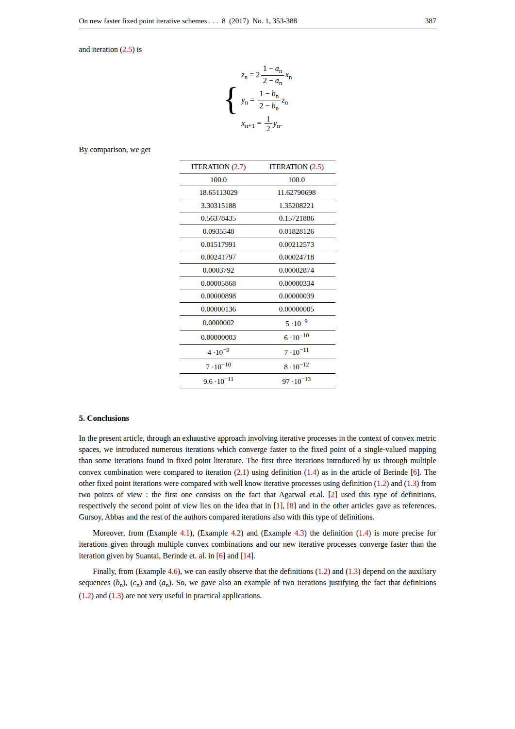On new faster fixed point iterative schemes . . . 8 (2017) No. 1, 353-388 387
and iteration (2.5) is
{ zn = 21 − an 2 − an xn yn = 1 − bn 2 − bn zn xn+1 = 12 yn.
By comparison, we get
| ITERATION ( 2.7 ) | ITERATION ( 2.5 ) |
| --- | --- |
| 100.0 | 100.0 |
| 18.65113029 | 11.62790698 |
| 3.30315188 | 1.35208221 |
| 0.56378435 | 0.15721886 |
| 0.0935548 | 0.01828126 |
| 0.01517991 | 0.00212573 |
| 0.00241797 | 0.00024718 |
| 0.0003792 | 0.00002874 |
| 0.00005868 | 0.00000334 |
| 0.00000898 | 0.00000039 |
| 0.00000136 | 0.00000005 |
| 0.0000002 | 5 ·10 −9 |
| 0.00000003 | 6 ·10 −10 |
| 4 ·10 −9 | 7 ·10 −11 |
| 7 ·10 −10 | 8 ·10 −12 |
| 9.6 ·10 −11 | 97 ·10 −13 |
5. Conclusions
In the present article, through an exhaustive approach involving iterative processes in the context of convex metric spaces, we introduced numerous iterations which converge faster to the fixed point of a single-valued mapping than some iterations found in fixed point literature. The first three iterations introduced by us through multiple convex combination were compared to iteration (2.1) using definition (1.4) as in the article of Berinde [6]. The other fixed point iterations were compared with well know iterative processes using definition (1.2) and (1.3) from two points of view : the first one consists on the fact that Agarwal et.al. [2] used this type of definitions, respectively the second point of view lies on the idea that in [1], [8] and in the other articles gave as references, Gursoy, Abbas and the rest of the authors compared iterations also with this type of definitions.
Moreover, from (Example 4.1), (Example 4.2) and (Example 4.3) the definition (1.4) is more precise for iterations given through multiple convex combinations and our new iterative processes converge faster than the iteration given by Suantai, Berinde et. al. in [6] and [14].
Finally, from (Example 4.6), we can easily observe that the definitions (1.2) and (1.3) depend on the auxiliary sequences (bn), (cn) and (an). So, we gave also an example of two iterations justifying the fact that definitions (1.2) and (1.3) are not very useful in practical applications.